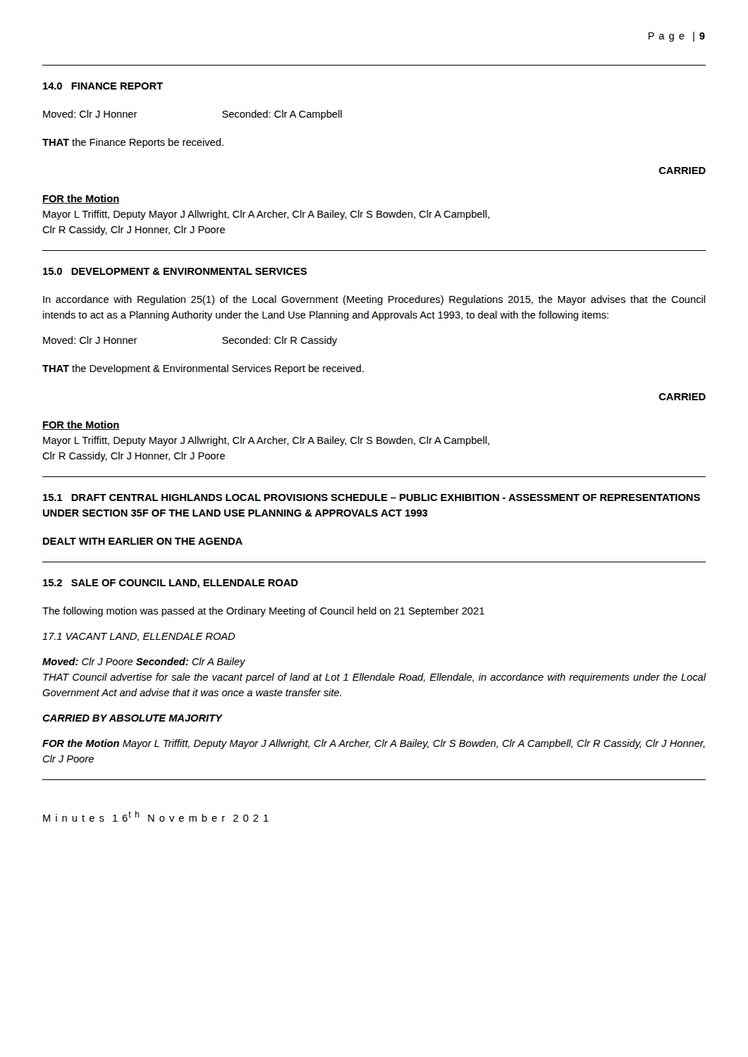P a g e | 9
14.0 FINANCE REPORT
Moved: Clr J Honner
Seconded: Clr A Campbell
THAT the Finance Reports be received.
CARRIED
FOR the Motion
Mayor L Triffitt, Deputy Mayor J Allwright, Clr A Archer, Clr A Bailey, Clr S Bowden, Clr A Campbell,
Clr R Cassidy, Clr J Honner, Clr J Poore
15.0 DEVELOPMENT & ENVIRONMENTAL SERVICES
In accordance with Regulation 25(1) of the Local Government (Meeting Procedures) Regulations 2015, the Mayor advises that the Council intends to act as a Planning Authority under the Land Use Planning and Approvals Act 1993, to deal with the following items:
Moved: Clr J Honner
Seconded: Clr R Cassidy
THAT the Development & Environmental Services Report be received.
CARRIED
FOR the Motion
Mayor L Triffitt, Deputy Mayor J Allwright, Clr A Archer, Clr A Bailey, Clr S Bowden, Clr A Campbell,
Clr R Cassidy, Clr J Honner, Clr J Poore
15.1 DRAFT CENTRAL HIGHLANDS LOCAL PROVISIONS SCHEDULE – PUBLIC EXHIBITION - ASSESSMENT OF REPRESENTATIONS UNDER SECTION 35F OF THE LAND USE PLANNING & APPROVALS ACT 1993
DEALT WITH EARLIER ON THE AGENDA
15.2 SALE OF COUNCIL LAND, ELLENDALE ROAD
The following motion was passed at the Ordinary Meeting of Council held on 21 September 2021
17.1 VACANT LAND, ELLENDALE ROAD
Moved: Clr J Poore Seconded: Clr A Bailey
THAT Council advertise for sale the vacant parcel of land at Lot 1 Ellendale Road, Ellendale, in accordance with requirements under the Local Government Act and advise that it was once a waste transfer site.
CARRIED BY ABSOLUTE MAJORITY
FOR the Motion Mayor L Triffitt, Deputy Mayor J Allwright, Clr A Archer, Clr A Bailey, Clr S Bowden, Clr A Campbell, Clr R Cassidy, Clr J Honner, Clr J Poore
M i n u t e s 1 6t h N o v e m b e r 2 0 2 1